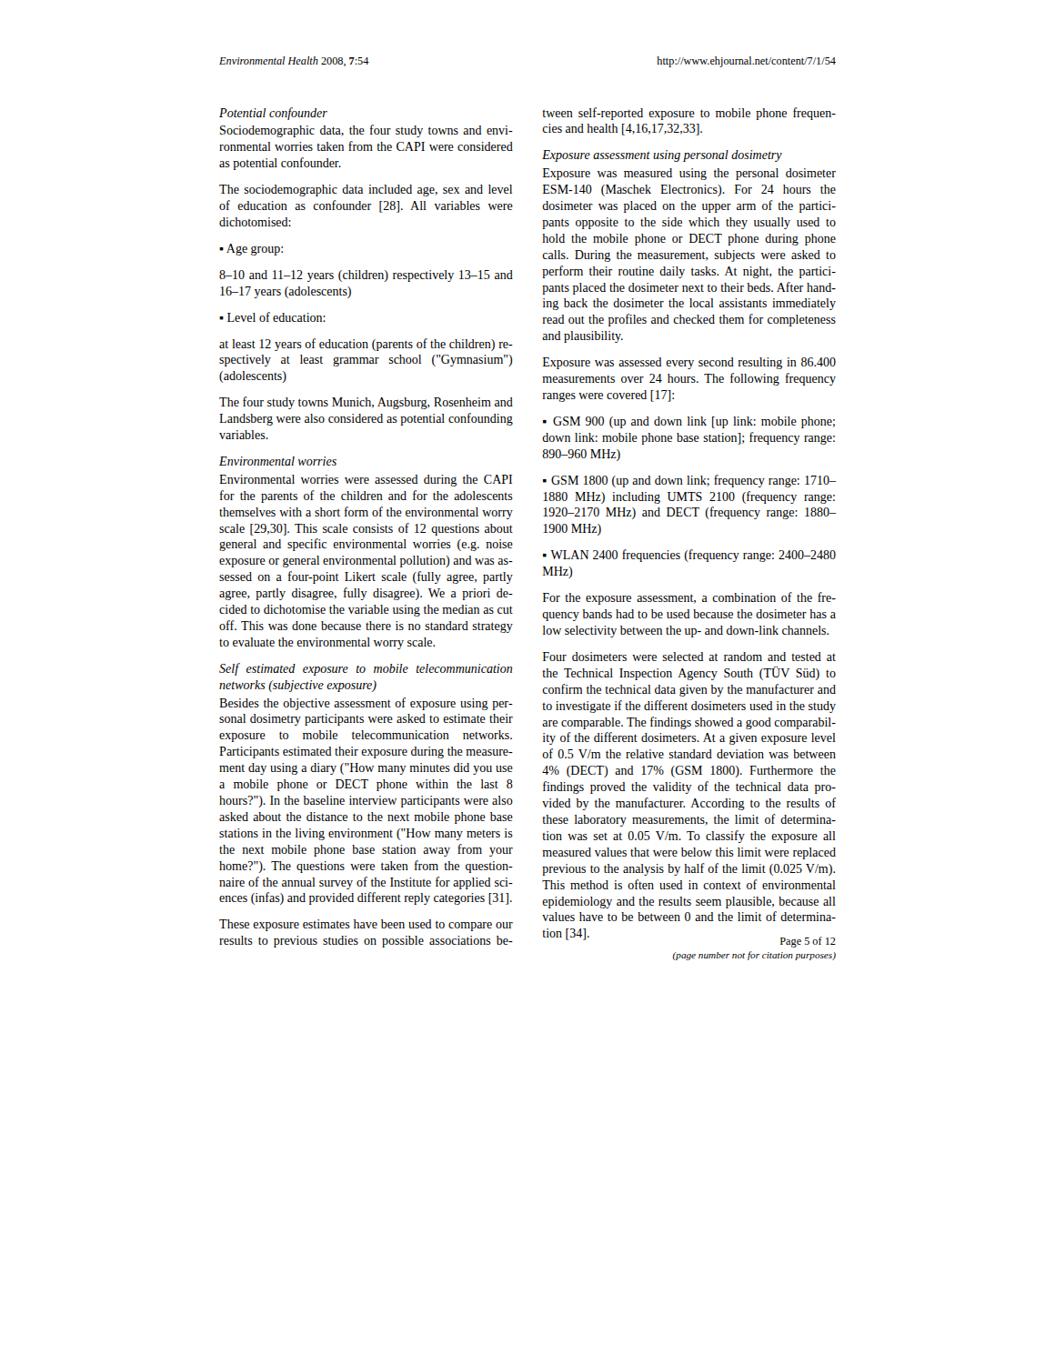Environmental Health 2008, 7:54
http://www.ehjournal.net/content/7/1/54
Potential confounder
Sociodemographic data, the four study towns and environmental worries taken from the CAPI were considered as potential confounder.
The sociodemographic data included age, sex and level of education as confounder [28]. All variables were dichotomised:
▪ Age group:
8–10 and 11–12 years (children) respectively 13–15 and 16–17 years (adolescents)
▪ Level of education:
at least 12 years of education (parents of the children) respectively at least grammar school ("Gymnasium") (adolescents)
The four study towns Munich, Augsburg, Rosenheim and Landsberg were also considered as potential confounding variables.
Environmental worries
Environmental worries were assessed during the CAPI for the parents of the children and for the adolescents themselves with a short form of the environmental worry scale [29,30]. This scale consists of 12 questions about general and specific environmental worries (e.g. noise exposure or general environmental pollution) and was assessed on a four-point Likert scale (fully agree, partly agree, partly disagree, fully disagree). We a priori decided to dichotomise the variable using the median as cut off. This was done because there is no standard strategy to evaluate the environmental worry scale.
Self estimated exposure to mobile telecommunication networks (subjective exposure)
Besides the objective assessment of exposure using personal dosimetry participants were asked to estimate their exposure to mobile telecommunication networks. Participants estimated their exposure during the measurement day using a diary ("How many minutes did you use a mobile phone or DECT phone within the last 8 hours?"). In the baseline interview participants were also asked about the distance to the next mobile phone base stations in the living environment ("How many meters is the next mobile phone base station away from your home?"). The questions were taken from the questionnaire of the annual survey of the Institute for applied sciences (infas) and provided different reply categories [31].
These exposure estimates have been used to compare our results to previous studies on possible associations between self-reported exposure to mobile phone frequencies and health [4,16,17,32,33].
Exposure assessment using personal dosimetry
Exposure was measured using the personal dosimeter ESM-140 (Maschek Electronics). For 24 hours the dosimeter was placed on the upper arm of the participants opposite to the side which they usually used to hold the mobile phone or DECT phone during phone calls. During the measurement, subjects were asked to perform their routine daily tasks. At night, the participants placed the dosimeter next to their beds. After handing back the dosimeter the local assistants immediately read out the profiles and checked them for completeness and plausibility.
Exposure was assessed every second resulting in 86.400 measurements over 24 hours. The following frequency ranges were covered [17]:
▪ GSM 900 (up and down link [up link: mobile phone; down link: mobile phone base station]; frequency range: 890–960 MHz)
▪ GSM 1800 (up and down link; frequency range: 1710–1880 MHz) including UMTS 2100 (frequency range: 1920–2170 MHz) and DECT (frequency range: 1880–1900 MHz)
▪ WLAN 2400 frequencies (frequency range: 2400–2480 MHz)
For the exposure assessment, a combination of the frequency bands had to be used because the dosimeter has a low selectivity between the up- and down-link channels.
Four dosimeters were selected at random and tested at the Technical Inspection Agency South (TÜV Süd) to confirm the technical data given by the manufacturer and to investigate if the different dosimeters used in the study are comparable. The findings showed a good comparability of the different dosimeters. At a given exposure level of 0.5 V/m the relative standard deviation was between 4% (DECT) and 17% (GSM 1800). Furthermore the findings proved the validity of the technical data provided by the manufacturer. According to the results of these laboratory measurements, the limit of determination was set at 0.05 V/m. To classify the exposure all measured values that were below this limit were replaced previous to the analysis by half of the limit (0.025 V/m). This method is often used in context of environmental epidemiology and the results seem plausible, because all values have to be between 0 and the limit of determination [34].
Page 5 of 12
(page number not for citation purposes)